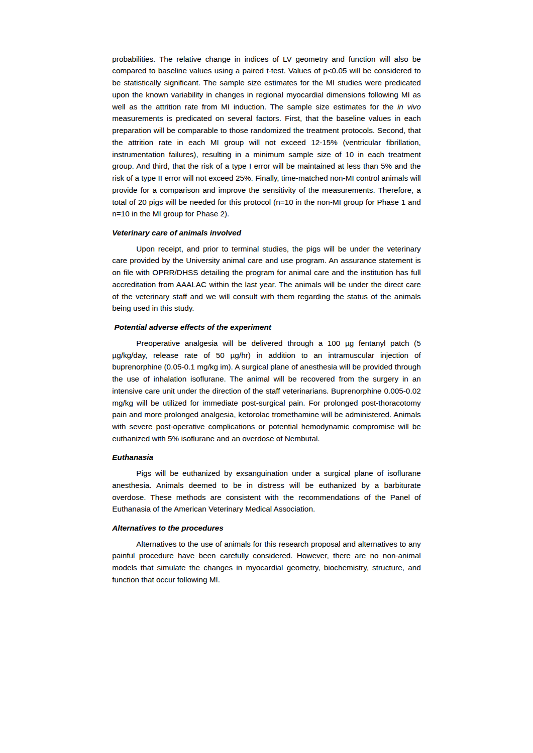probabilities. The relative change in indices of LV geometry and function will also be compared to baseline values using a paired t-test. Values of p<0.05 will be considered to be statistically significant. The sample size estimates for the MI studies were predicated upon the known variability in changes in regional myocardial dimensions following MI as well as the attrition rate from MI induction. The sample size estimates for the in vivo measurements is predicated on several factors. First, that the baseline values in each preparation will be comparable to those randomized the treatment protocols. Second, that the attrition rate in each MI group will not exceed 12-15% (ventricular fibrillation, instrumentation failures), resulting in a minimum sample size of 10 in each treatment group. And third, that the risk of a type I error will be maintained at less than 5% and the risk of a type II error will not exceed 25%. Finally, time-matched non-MI control animals will provide for a comparison and improve the sensitivity of the measurements. Therefore, a total of 20 pigs will be needed for this protocol (n=10 in the non-MI group for Phase 1 and n=10 in the MI group for Phase 2).
Veterinary care of animals involved
Upon receipt, and prior to terminal studies, the pigs will be under the veterinary care provided by the University animal care and use program. An assurance statement is on file with OPRR/DHSS detailing the program for animal care and the institution has full accreditation from AAALAC within the last year. The animals will be under the direct care of the veterinary staff and we will consult with them regarding the status of the animals being used in this study.
Potential adverse effects of the experiment
Preoperative analgesia will be delivered through a 100 µg fentanyl patch (5 µg/kg/day, release rate of 50 µg/hr) in addition to an intramuscular injection of buprenorphine (0.05-0.1 mg/kg im). A surgical plane of anesthesia will be provided through the use of inhalation isoflurane. The animal will be recovered from the surgery in an intensive care unit under the direction of the staff veterinarians. Buprenorphine 0.005-0.02 mg/kg will be utilized for immediate post-surgical pain. For prolonged post-thoracotomy pain and more prolonged analgesia, ketorolac tromethamine will be administered. Animals with severe post-operative complications or potential hemodynamic compromise will be euthanized with 5% isoflurane and an overdose of Nembutal.
Euthanasia
Pigs will be euthanized by exsanguination under a surgical plane of isoflurane anesthesia. Animals deemed to be in distress will be euthanized by a barbiturate overdose. These methods are consistent with the recommendations of the Panel of Euthanasia of the American Veterinary Medical Association.
Alternatives to the procedures
Alternatives to the use of animals for this research proposal and alternatives to any painful procedure have been carefully considered. However, there are no non-animal models that simulate the changes in myocardial geometry, biochemistry, structure, and function that occur following MI.